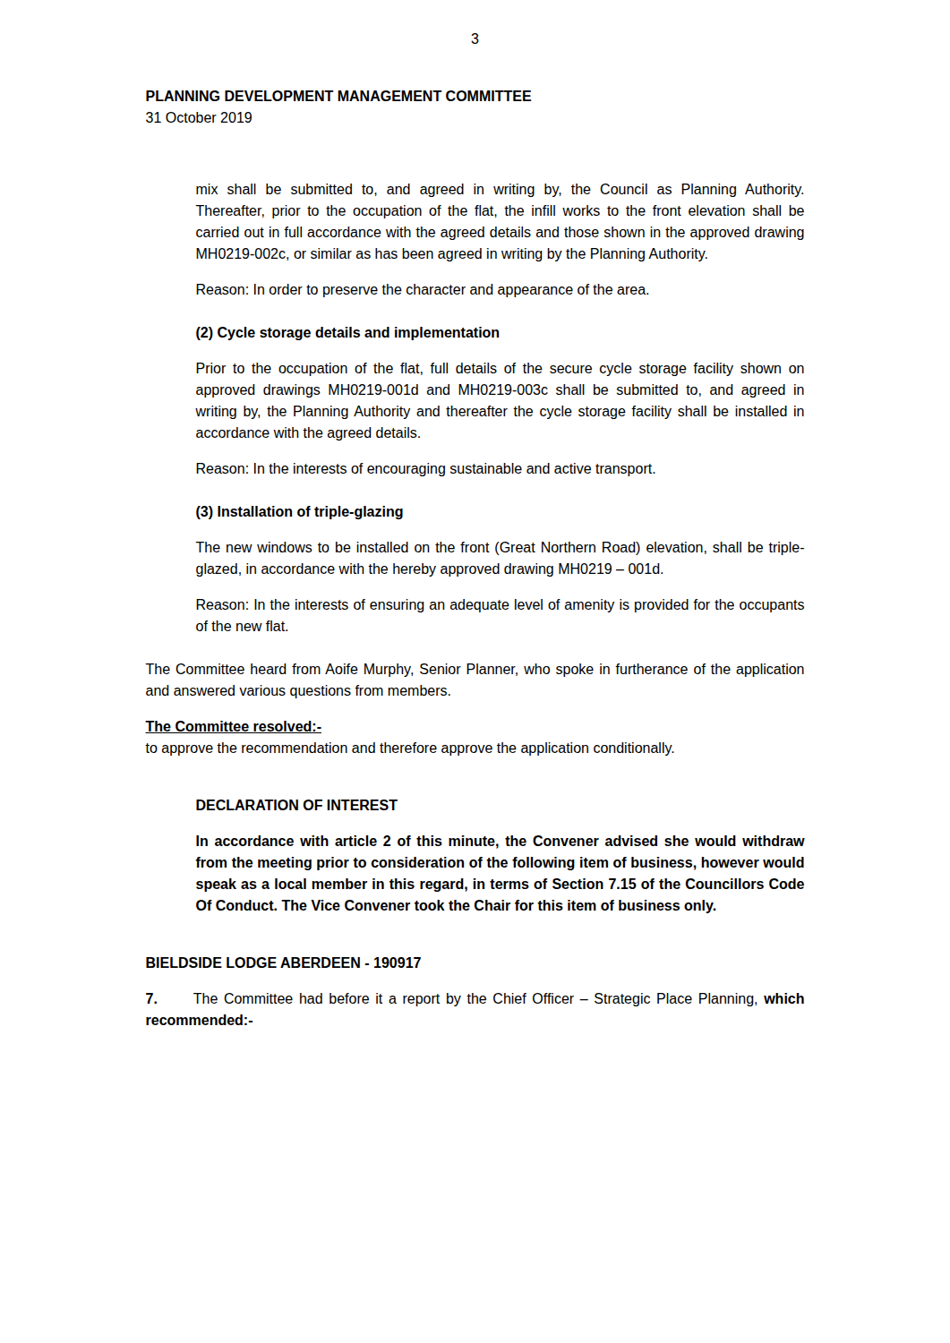3
Planning Development Management Committee
31 October 2019
mix shall be submitted to, and agreed in writing by, the Council as Planning Authority. Thereafter, prior to the occupation of the flat, the infill works to the front elevation shall be carried out in full accordance with the agreed details and those shown in the approved drawing MH0219-002c, or similar as has been agreed in writing by the Planning Authority.
Reason: In order to preserve the character and appearance of the area.
(2) Cycle storage details and implementation
Prior to the occupation of the flat, full details of the secure cycle storage facility shown on approved drawings MH0219-001d and MH0219-003c shall be submitted to, and agreed in writing by, the Planning Authority and thereafter the cycle storage facility shall be installed in accordance with the agreed details.
Reason: In the interests of encouraging sustainable and active transport.
(3) Installation of triple-glazing
The new windows to be installed on the front (Great Northern Road) elevation, shall be triple-glazed, in accordance with the hereby approved drawing MH0219 – 001d.
Reason: In the interests of ensuring an adequate level of amenity is provided for the occupants of the new flat.
The Committee heard from Aoife Murphy, Senior Planner, who spoke in furtherance of the application and answered various questions from members.
The Committee resolved:-
to approve the recommendation and therefore approve the application conditionally.
DECLARATION OF INTEREST
In accordance with article 2 of this minute, the Convener advised she would withdraw from the meeting prior to consideration of the following item of business, however would speak as a local member in this regard, in terms of Section 7.15 of the Councillors Code Of Conduct. The Vice Convener took the Chair for this item of business only.
BIELDSIDE LODGE ABERDEEN - 190917
7. The Committee had before it a report by the Chief Officer – Strategic Place Planning, which recommended:-